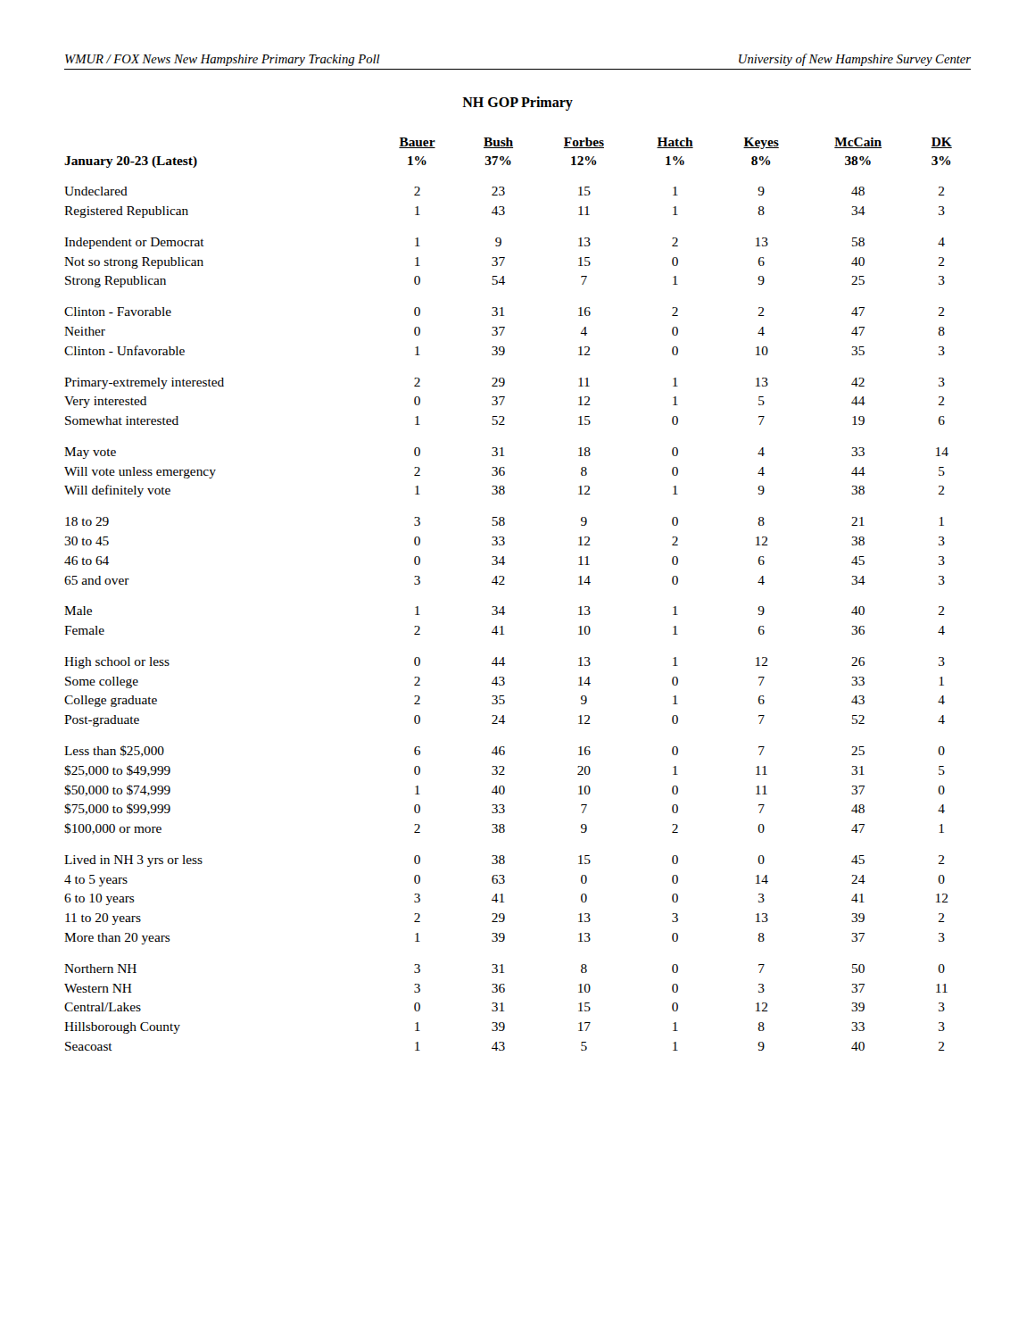WMUR / FOX News New Hampshire Primary Tracking Poll University of New Hampshire Survey Center
NH GOP Primary
| | Bauer | Bush | Forbes | Hatch | Keyes | McCain | DK |
| --- | --- | --- | --- | --- | --- | --- | --- |
| January 20-23 (Latest) | 1% | 37% | 12% | 1% | 8% | 38% | 3% |
| Undeclared | 2 | 23 | 15 | 1 | 9 | 48 | 2 |
| Registered Republican | 1 | 43 | 11 | 1 | 8 | 34 | 3 |
| Independent or Democrat | 1 | 9 | 13 | 2 | 13 | 58 | 4 |
| Not so strong Republican | 1 | 37 | 15 | 0 | 6 | 40 | 2 |
| Strong Republican | 0 | 54 | 7 | 1 | 9 | 25 | 3 |
| Clinton - Favorable | 0 | 31 | 16 | 2 | 2 | 47 | 2 |
| Neither | 0 | 37 | 4 | 0 | 4 | 47 | 8 |
| Clinton - Unfavorable | 1 | 39 | 12 | 0 | 10 | 35 | 3 |
| Primary-extremely interested | 2 | 29 | 11 | 1 | 13 | 42 | 3 |
| Very interested | 0 | 37 | 12 | 1 | 5 | 44 | 2 |
| Somewhat interested | 1 | 52 | 15 | 0 | 7 | 19 | 6 |
| May vote | 0 | 31 | 18 | 0 | 4 | 33 | 14 |
| Will vote unless emergency | 2 | 36 | 8 | 0 | 4 | 44 | 5 |
| Will definitely vote | 1 | 38 | 12 | 1 | 9 | 38 | 2 |
| 18 to 29 | 3 | 58 | 9 | 0 | 8 | 21 | 1 |
| 30 to 45 | 0 | 33 | 12 | 2 | 12 | 38 | 3 |
| 46 to 64 | 0 | 34 | 11 | 0 | 6 | 45 | 3 |
| 65 and over | 3 | 42 | 14 | 0 | 4 | 34 | 3 |
| Male | 1 | 34 | 13 | 1 | 9 | 40 | 2 |
| Female | 2 | 41 | 10 | 1 | 6 | 36 | 4 |
| High school or less | 0 | 44 | 13 | 1 | 12 | 26 | 3 |
| Some college | 2 | 43 | 14 | 0 | 7 | 33 | 1 |
| College graduate | 2 | 35 | 9 | 1 | 6 | 43 | 4 |
| Post-graduate | 0 | 24 | 12 | 0 | 7 | 52 | 4 |
| Less than $25,000 | 6 | 46 | 16 | 0 | 7 | 25 | 0 |
| $25,000 to $49,999 | 0 | 32 | 20 | 1 | 11 | 31 | 5 |
| $50,000 to $74,999 | 1 | 40 | 10 | 0 | 11 | 37 | 0 |
| $75,000 to $99,999 | 0 | 33 | 7 | 0 | 7 | 48 | 4 |
| $100,000 or more | 2 | 38 | 9 | 2 | 0 | 47 | 1 |
| Lived in NH 3 yrs or less | 0 | 38 | 15 | 0 | 0 | 45 | 2 |
| 4 to 5 years | 0 | 63 | 0 | 0 | 14 | 24 | 0 |
| 6 to 10 years | 3 | 41 | 0 | 0 | 3 | 41 | 12 |
| 11 to 20 years | 2 | 29 | 13 | 3 | 13 | 39 | 2 |
| More than 20 years | 1 | 39 | 13 | 0 | 8 | 37 | 3 |
| Northern NH | 3 | 31 | 8 | 0 | 7 | 50 | 0 |
| Western NH | 3 | 36 | 10 | 0 | 3 | 37 | 11 |
| Central/Lakes | 0 | 31 | 15 | 0 | 12 | 39 | 3 |
| Hillsborough County | 1 | 39 | 17 | 1 | 8 | 33 | 3 |
| Seacoast | 1 | 43 | 5 | 1 | 9 | 40 | 2 |